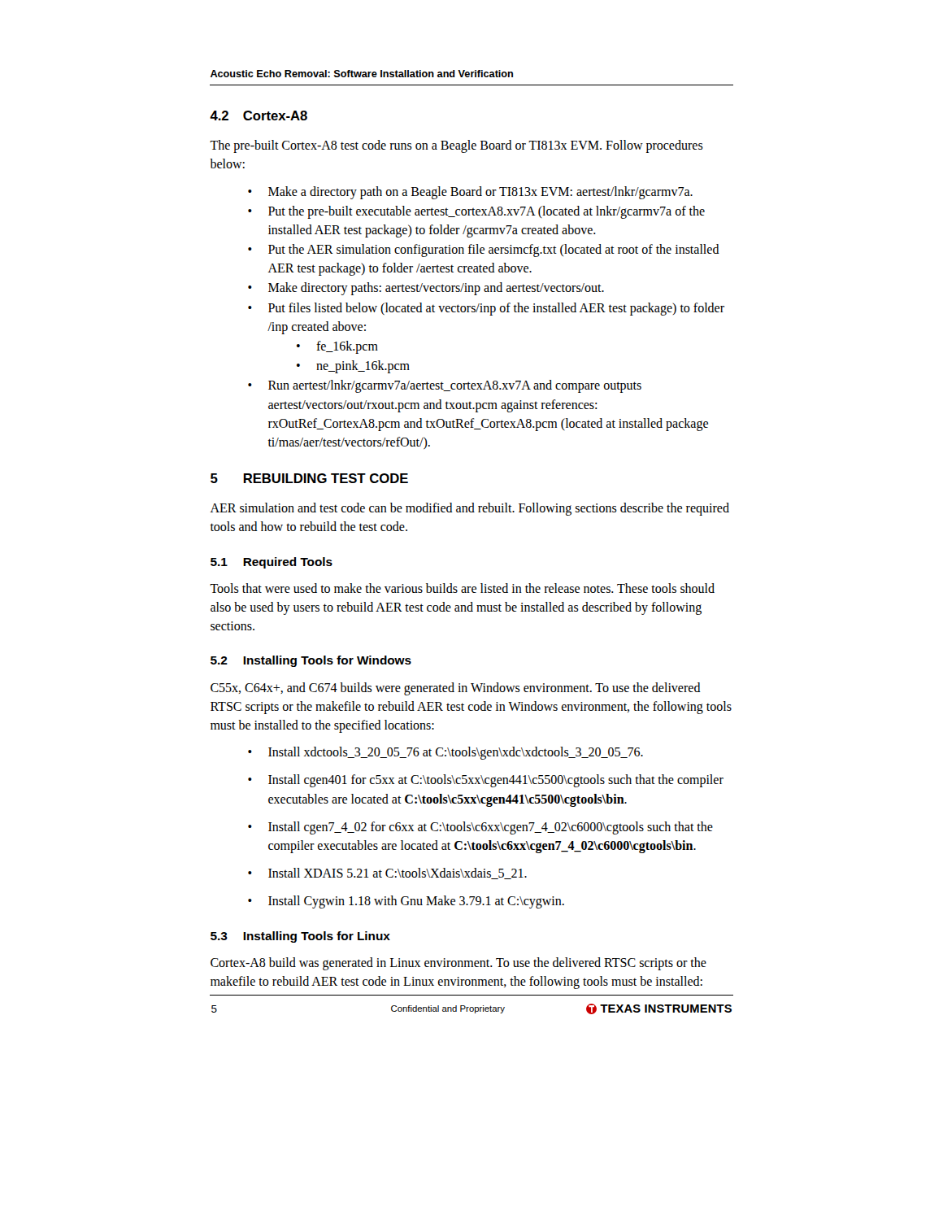Acoustic Echo Removal: Software Installation and Verification
4.2 Cortex-A8
The pre-built Cortex-A8 test code runs on a Beagle Board or TI813x EVM. Follow procedures below:
Make a directory path on a Beagle Board or TI813x EVM: aertest/lnkr/gcarmv7a.
Put the pre-built executable aertest_cortexA8.xv7A (located at lnkr/gcarmv7a of the installed AER test package) to folder /gcarmv7a created above.
Put the AER simulation configuration file aersimcfg.txt (located at root of the installed AER test package) to folder /aertest created above.
Make directory paths: aertest/vectors/inp and aertest/vectors/out.
Put files listed below (located at vectors/inp of the installed AER test package) to folder /inp created above:
fe_16k.pcm
ne_pink_16k.pcm
Run aertest/lnkr/gcarmv7a/aertest_cortexA8.xv7A and compare outputs aertest/vectors/out/rxout.pcm and txout.pcm against references: rxOutRef_CortexA8.pcm and txOutRef_CortexA8.pcm (located at installed package ti/mas/aer/test/vectors/refOut/).
5 REBUILDING TEST CODE
AER simulation and test code can be modified and rebuilt. Following sections describe the required tools and how to rebuild the test code.
5.1 Required Tools
Tools that were used to make the various builds are listed in the release notes. These tools should also be used by users to rebuild AER test code and must be installed as described by following sections.
5.2 Installing Tools for Windows
C55x, C64x+, and C674 builds were generated in Windows environment. To use the delivered RTSC scripts or the makefile to rebuild AER test code in Windows environment, the following tools must be installed to the specified locations:
Install xdctools_3_20_05_76 at C:\tools\gen\xdc\xdctools_3_20_05_76.
Install cgen401 for c5xx at C:\tools\c5xx\cgen441\c5500\cgtools such that the compiler executables are located at C:\tools\c5xx\cgen441\c5500\cgtools\bin.
Install cgen7_4_02 for c6xx at C:\tools\c6xx\cgen7_4_02\c6000\cgtools such that the compiler executables are located at C:\tools\c6xx\cgen7_4_02\c6000\cgtools\bin.
Install XDAIS 5.21 at C:\tools\Xdais\xdais_5_21.
Install Cygwin 1.18 with Gnu Make 3.79.1 at C:\cygwin.
5.3 Installing Tools for Linux
Cortex-A8 build was generated in Linux environment. To use the delivered RTSC scripts or the makefile to rebuild AER test code in Linux environment, the following tools must be installed:
| 5 | Confidential and Proprietary | TEXAS INSTRUMENTS |